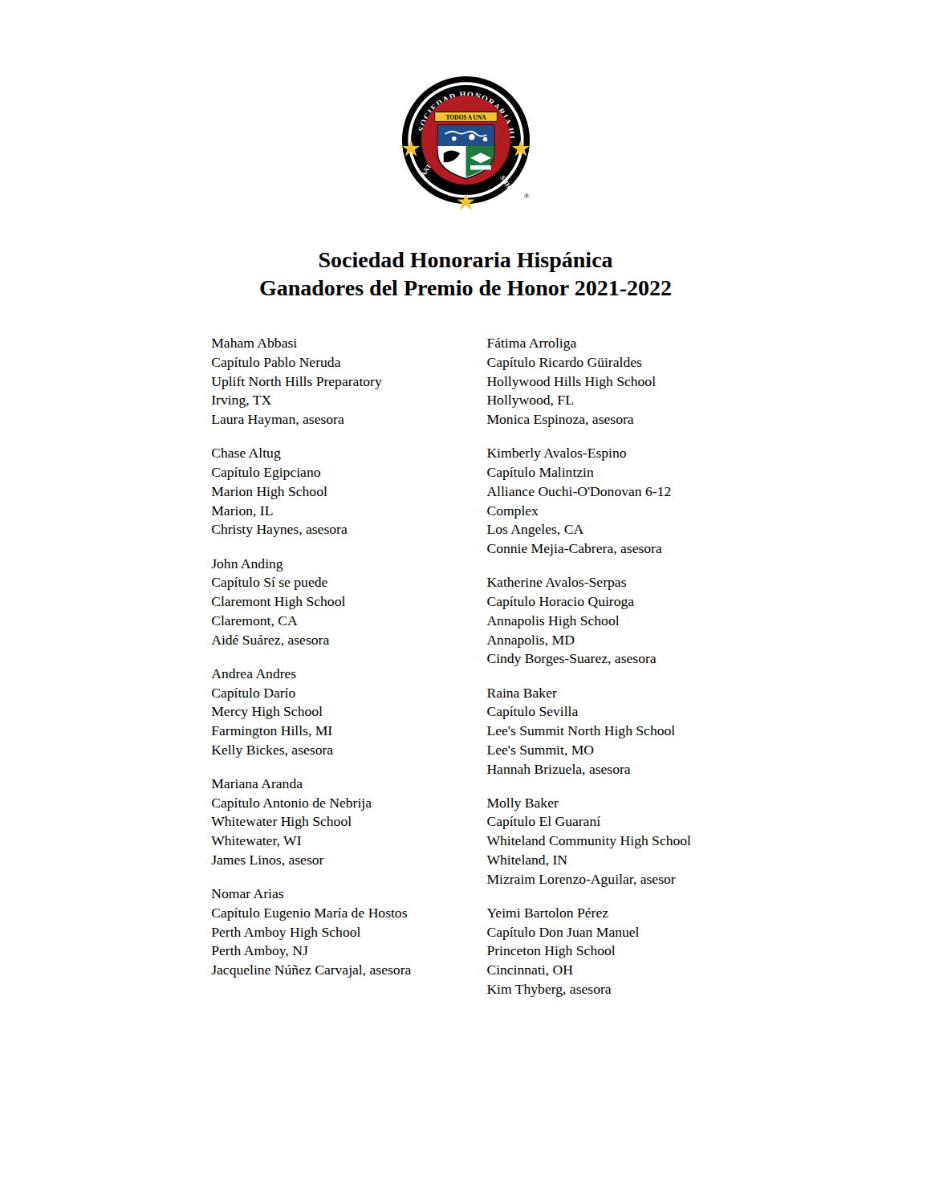Emblema de la Sociedad Honoraria Hispánica SOCIEDAD HONORARIA HISPÁNICA AATSP SHH TODOS A UNA ®
Sociedad Honoraria Hispánica Ganadores del Premio de Honor 2021-2022
Maham Abbasi
Capítulo Pablo Neruda
Uplift North Hills Preparatory
Irving, TX
Laura Hayman, asesora
Chase Altug
Capítulo Egipciano
Marion High School
Marion, IL
Christy Haynes, asesora
John Anding
Capítulo Sí se puede
Claremont High School
Claremont, CA
Aidé Suárez, asesora
Andrea Andres
Capítulo Darío
Mercy High School
Farmington Hills, MI
Kelly Bickes, asesora
Mariana Aranda
Capítulo Antonio de Nebrija
Whitewater High School
Whitewater, WI
James Linos, asesor
Nomar Arias
Capítulo Eugenio María de Hostos
Perth Amboy High School
Perth Amboy, NJ
Jacqueline Núñez Carvajal, asesora
Fátima Arroliga
Capítulo Ricardo Güiraldes
Hollywood Hills High School
Hollywood, FL
Monica Espinoza, asesora
Kimberly Avalos-Espino
Capítulo Malintzin
Alliance Ouchi-O'Donovan 6-12 Complex
Los Angeles, CA
Connie Mejia-Cabrera, asesora
Katherine Avalos-Serpas
Capítulo Horacio Quiroga
Annapolis High School
Annapolis, MD
Cindy Borges-Suarez, asesora
Raina Baker
Capítulo Sevilla
Lee's Summit North High School
Lee's Summit, MO
Hannah Brizuela, asesora
Molly Baker
Capítulo El Guaraní
Whiteland Community High School
Whiteland, IN
Mizraim Lorenzo-Aguilar, asesor
Yeimi Bartolon Pérez
Capítulo Don Juan Manuel
Princeton High School
Cincinnati, OH
Kim Thyberg, asesora